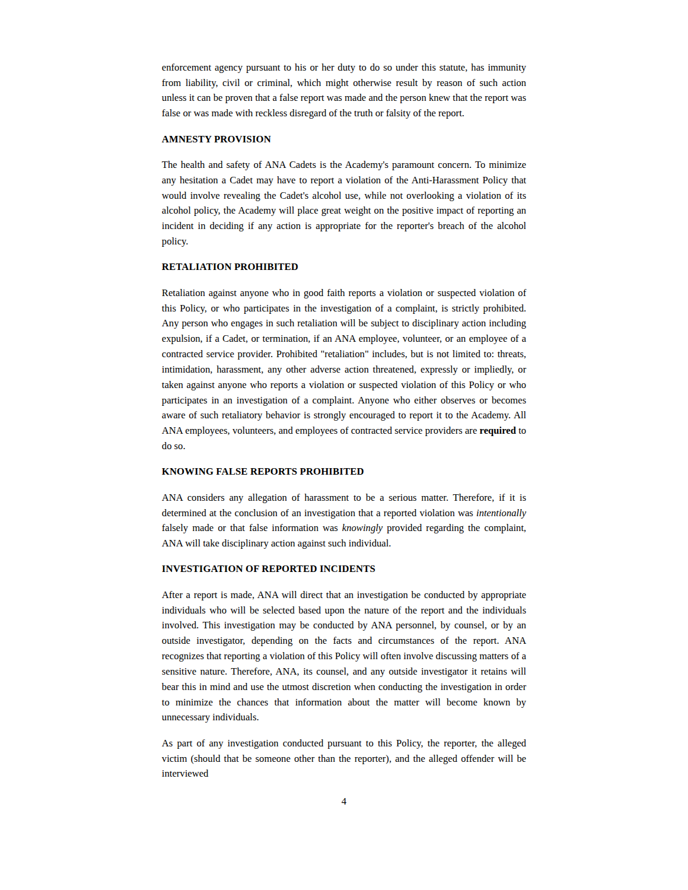enforcement agency pursuant to his or her duty to do so under this statute, has immunity from liability, civil or criminal, which might otherwise result by reason of such action unless it can be proven that a false report was made and the person knew that the report was false or was made with reckless disregard of the truth or falsity of the report.
AMNESTY PROVISION
The health and safety of ANA Cadets is the Academy's paramount concern. To minimize any hesitation a Cadet may have to report a violation of the Anti-Harassment Policy that would involve revealing the Cadet's alcohol use, while not overlooking a violation of its alcohol policy, the Academy will place great weight on the positive impact of reporting an incident in deciding if any action is appropriate for the reporter's breach of the alcohol policy.
RETALIATION PROHIBITED
Retaliation against anyone who in good faith reports a violation or suspected violation of this Policy, or who participates in the investigation of a complaint, is strictly prohibited. Any person who engages in such retaliation will be subject to disciplinary action including expulsion, if a Cadet, or termination, if an ANA employee, volunteer, or an employee of a contracted service provider. Prohibited "retaliation" includes, but is not limited to: threats, intimidation, harassment, any other adverse action threatened, expressly or impliedly, or taken against anyone who reports a violation or suspected violation of this Policy or who participates in an investigation of a complaint. Anyone who either observes or becomes aware of such retaliatory behavior is strongly encouraged to report it to the Academy. All ANA employees, volunteers, and employees of contracted service providers are required to do so.
KNOWING FALSE REPORTS PROHIBITED
ANA considers any allegation of harassment to be a serious matter. Therefore, if it is determined at the conclusion of an investigation that a reported violation was intentionally falsely made or that false information was knowingly provided regarding the complaint, ANA will take disciplinary action against such individual.
INVESTIGATION OF REPORTED INCIDENTS
After a report is made, ANA will direct that an investigation be conducted by appropriate individuals who will be selected based upon the nature of the report and the individuals involved. This investigation may be conducted by ANA personnel, by counsel, or by an outside investigator, depending on the facts and circumstances of the report. ANA recognizes that reporting a violation of this Policy will often involve discussing matters of a sensitive nature. Therefore, ANA, its counsel, and any outside investigator it retains will bear this in mind and use the utmost discretion when conducting the investigation in order to minimize the chances that information about the matter will become known by unnecessary individuals.
As part of any investigation conducted pursuant to this Policy, the reporter, the alleged victim (should that be someone other than the reporter), and the alleged offender will be interviewed
4